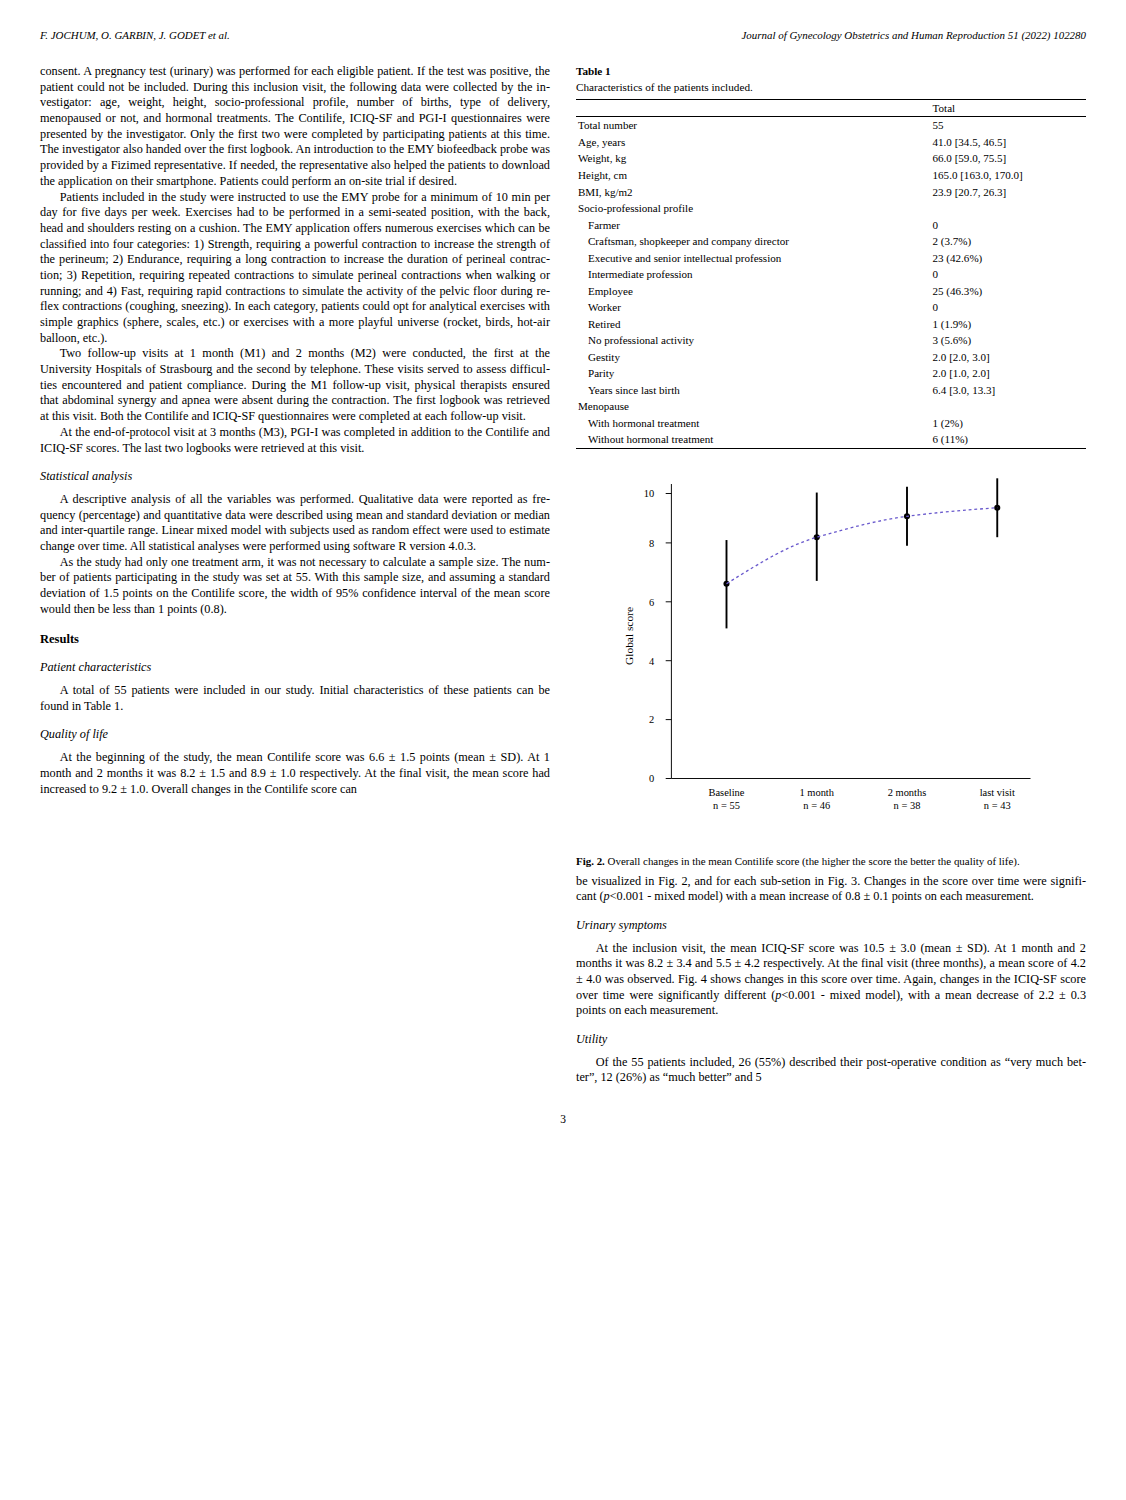F. JOCHUM, O. GARBIN, J. GODET et al.
Journal of Gynecology Obstetrics and Human Reproduction 51 (2022) 102280
consent. A pregnancy test (urinary) was performed for each eligible patient. If the test was positive, the patient could not be included. During this inclusion visit, the following data were collected by the investigator: age, weight, height, socio-professional profile, number of births, type of delivery, menopaused or not, and hormonal treatments. The Contilife, ICIQ-SF and PGI-I questionnaires were presented by the investigator. Only the first two were completed by participating patients at this time. The investigator also handed over the first logbook. An introduction to the EMY biofeedback probe was provided by a Fizimed representative. If needed, the representative also helped the patients to download the application on their smartphone. Patients could perform an on-site trial if desired.
Patients included in the study were instructed to use the EMY probe for a minimum of 10 min per day for five days per week. Exercises had to be performed in a semi-seated position, with the back, head and shoulders resting on a cushion. The EMY application offers numerous exercises which can be classified into four categories: 1) Strength, requiring a powerful contraction to increase the strength of the perineum; 2) Endurance, requiring a long contraction to increase the duration of perineal contraction; 3) Repetition, requiring repeated contractions to simulate perineal contractions when walking or running; and 4) Fast, requiring rapid contractions to simulate the activity of the pelvic floor during reflex contractions (coughing, sneezing). In each category, patients could opt for analytical exercises with simple graphics (sphere, scales, etc.) or exercises with a more playful universe (rocket, birds, hot-air balloon, etc.).
Two follow-up visits at 1 month (M1) and 2 months (M2) were conducted, the first at the University Hospitals of Strasbourg and the second by telephone. These visits served to assess difficulties encountered and patient compliance. During the M1 follow-up visit, physical therapists ensured that abdominal synergy and apnea were absent during the contraction. The first logbook was retrieved at this visit. Both the Contilife and ICIQ-SF questionnaires were completed at each follow-up visit.
At the end-of-protocol visit at 3 months (M3), PGI-I was completed in addition to the Contilife and ICIQ-SF scores. The last two logbooks were retrieved at this visit.
Statistical analysis
A descriptive analysis of all the variables was performed. Qualitative data were reported as frequency (percentage) and quantitative data were described using mean and standard deviation or median and inter-quartile range. Linear mixed model with subjects used as random effect were used to estimate change over time. All statistical analyses were performed using software R version 4.0.3.
As the study had only one treatment arm, it was not necessary to calculate a sample size. The number of patients participating in the study was set at 55. With this sample size, and assuming a standard deviation of 1.5 points on the Contilife score, the width of 95% confidence interval of the mean score would then be less than 1 points (0.8).
Results
Patient characteristics
A total of 55 patients were included in our study. Initial characteristics of these patients can be found in Table 1.
Quality of life
At the beginning of the study, the mean Contilife score was 6.6 ± 1.5 points (mean ± SD). At 1 month and 2 months it was 8.2 ± 1.5 and 8.9 ± 1.0 respectively. At the final visit, the mean score had increased to 9.2 ± 1.0. Overall changes in the Contilife score can
Table 1
Characteristics of the patients included.
| | Total |
| --- | --- |
| Total number | 55 |
| Age, years | 41.0 [34.5, 46.5] |
| Weight, kg | 66.0 [59.0, 75.5] |
| Height, cm | 165.0 [163.0, 170.0] |
| BMI, kg/m2 | 23.9 [20.7, 26.3] |
| Socio-professional profile | |
| Farmer | 0 |
| Craftsman, shopkeeper and company director | 2 (3.7%) |
| Executive and senior intellectual profession | 23 (42.6%) |
| Intermediate profession | 0 |
| Employee | 25 (46.3%) |
| Worker | 0 |
| Retired | 1 (1.9%) |
| No professional activity | 3 (5.6%) |
| Gestity | 2.0 [2.0, 3.0] |
| Parity | 2.0 [1.0, 2.0] |
| Years since last birth | 6.4 [3.0, 13.3] |
| Menopause | |
| With hormonal treatment | 1 (2%) |
| Without hormonal treatment | 6 (11%) |
0 2 4 6 8 10 Global score Baseline n = 55 1 month n = 46 2 months n = 38 last visit n = 43
Fig. 2. Overall changes in the mean Contilife score (the higher the score the better the quality of life).
be visualized in Fig. 2, and for each sub-setion in Fig. 3. Changes in the score over time were significant (p<0.001 - mixed model) with a mean increase of 0.8 ± 0.1 points on each measurement.
Urinary symptoms
At the inclusion visit, the mean ICIQ-SF score was 10.5 ± 3.0 (mean ± SD). At 1 month and 2 months it was 8.2 ± 3.4 and 5.5 ± 4.2 respectively. At the final visit (three months), a mean score of 4.2 ± 4.0 was observed. Fig. 4 shows changes in this score over time. Again, changes in the ICIQ-SF score over time were significantly different (p<0.001 - mixed model), with a mean decrease of 2.2 ± 0.3 points on each measurement.
Utility
Of the 55 patients included, 26 (55%) described their post-operative condition as “very much better”, 12 (26%) as “much better” and 5
3